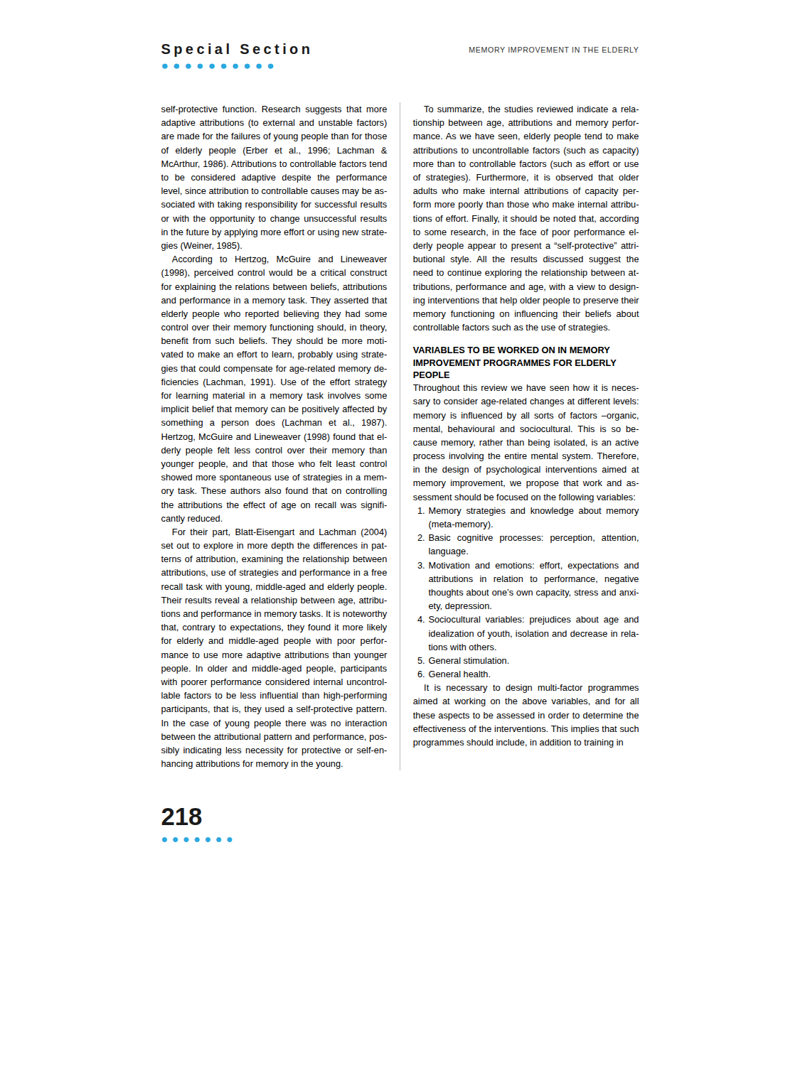Special Section
●●●●●●●●●●
Memory improvement in the elderly
self-protective function. Research suggests that more adaptive attributions (to external and unstable factors) are made for the failures of young people than for those of elderly people (Erber et al., 1996; Lachman & McArthur, 1986). Attributions to controllable factors tend to be considered adaptive despite the performance level, since attribution to controllable causes may be associated with taking responsibility for successful results or with the opportunity to change unsuccessful results in the future by applying more effort or using new strategies (Weiner, 1985).
According to Hertzog, McGuire and Lineweaver (1998), perceived control would be a critical construct for explaining the relations between beliefs, attributions and performance in a memory task. They asserted that elderly people who reported believing they had some control over their memory functioning should, in theory, benefit from such beliefs. They should be more motivated to make an effort to learn, probably using strategies that could compensate for age-related memory deficiencies (Lachman, 1991). Use of the effort strategy for learning material in a memory task involves some implicit belief that memory can be positively affected by something a person does (Lachman et al., 1987). Hertzog, McGuire and Lineweaver (1998) found that elderly people felt less control over their memory than younger people, and that those who felt least control showed more spontaneous use of strategies in a memory task. These authors also found that on controlling the attributions the effect of age on recall was significantly reduced.
For their part, Blatt-Eisengart and Lachman (2004) set out to explore in more depth the differences in patterns of attribution, examining the relationship between attributions, use of strategies and performance in a free recall task with young, middle-aged and elderly people. Their results reveal a relationship between age, attributions and performance in memory tasks. It is noteworthy that, contrary to expectations, they found it more likely for elderly and middle-aged people with poor performance to use more adaptive attributions than younger people. In older and middle-aged people, participants with poorer performance considered internal uncontrollable factors to be less influential than high-performing participants, that is, they used a self-protective pattern. In the case of young people there was no interaction between the attributional pattern and performance, possibly indicating less necessity for protective or self-enhancing attributions for memory in the young.
To summarize, the studies reviewed indicate a relationship between age, attributions and memory performance. As we have seen, elderly people tend to make attributions to uncontrollable factors (such as capacity) more than to controllable factors (such as effort or use of strategies). Furthermore, it is observed that older adults who make internal attributions of capacity perform more poorly than those who make internal attributions of effort. Finally, it should be noted that, according to some research, in the face of poor performance elderly people appear to present a “self-protective” attributional style. All the results discussed suggest the need to continue exploring the relationship between attributions, performance and age, with a view to designing interventions that help older people to preserve their memory functioning on influencing their beliefs about controllable factors such as the use of strategies.
Variables to be worked on in memory improvement programmes for elderly people
Throughout this review we have seen how it is necessary to consider age-related changes at different levels: memory is influenced by all sorts of factors –organic, mental, behavioural and sociocultural. This is so because memory, rather than being isolated, is an active process involving the entire mental system. Therefore, in the design of psychological interventions aimed at memory improvement, we propose that work and assessment should be focused on the following variables:
Memory strategies and knowledge about memory (meta-memory).
Basic cognitive processes: perception, attention, language.
Motivation and emotions: effort, expectations and attributions in relation to performance, negative thoughts about one’s own capacity, stress and anxiety, depression.
Sociocultural variables: prejudices about age and idealization of youth, isolation and decrease in relations with others.
General stimulation.
General health.
It is necessary to design multi-factor programmes aimed at working on the above variables, and for all these aspects to be assessed in order to determine the effectiveness of the interventions. This implies that such programmes should include, in addition to training in
218
●●●●●●●